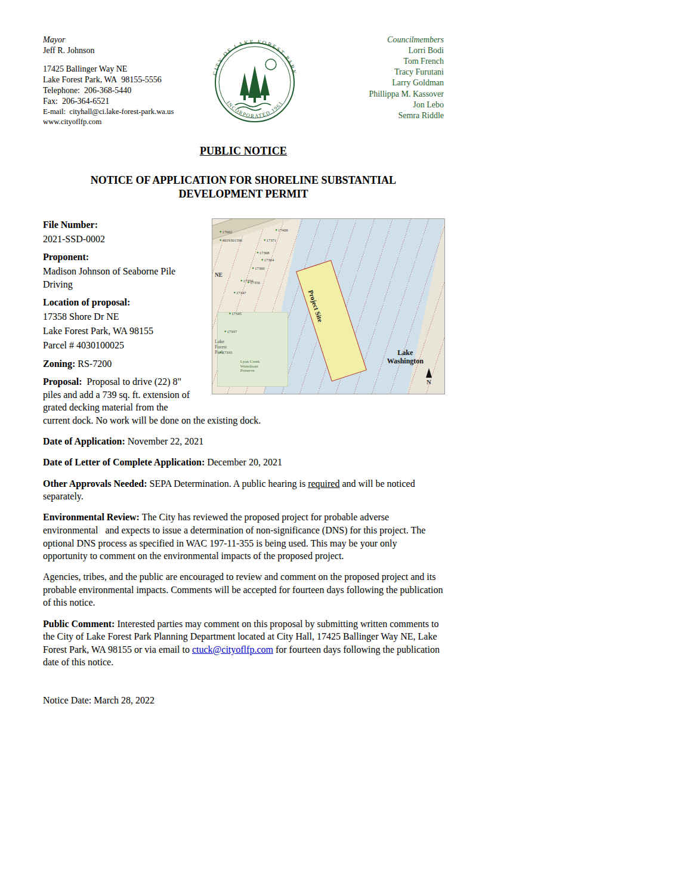Mayor
Jeff R. Johnson
17425 Ballinger Way NE
Lake Forest Park, WA 98155-5556
Telephone: 206-368-5440
Fax: 206-364-6521
E-mail: cityhall@ci.lake-forest-park.wa.us
www.cityoflfp.com
CITY OF LAKE FOREST PARK INCORPORATED 1961
Councilmembers
Lorri Bodi
Tom French
Tracy Furutani
Larry Goldman
Phillippa M. Kassover
Jon Lebo
Semra Riddle
PUBLIC NOTICE
NOTICE OF APPLICATION FOR SHORELINE SUBSTANTIAL
DEVELOPMENT PERMIT
Project Site
NE
17602
4019301596
17409
17371
17368
17364
17360
17350
17356
17347
17345
17337
17335
Lyon Creek
Waterfront
Preserve
Lake
Forest
Park
Lake
Washington
N
File Number:
2021-SSD-0002
Proponent:
Madison Johnson of Seaborne Pile Driving
Location of proposal:
17358 Shore Dr NE
Lake Forest Park, WA 98155
Parcel # 4030100025
Zoning: RS-7200
Proposal: Proposal to drive (22) 8" piles and add a 739 sq. ft. extension of grated decking material from the current dock. No work will be done on the existing dock.
Date of Application: November 22, 2021
Date of Letter of Complete Application: December 20, 2021
Other Approvals Needed: SEPA Determination. A public hearing is required and will be noticed separately.
Environmental Review: The City has reviewed the proposed project for probable adverse environmental and expects to issue a determination of non-significance (DNS) for this project. The optional DNS process as specified in WAC 197-11-355 is being used. This may be your only opportunity to comment on the environmental impacts of the proposed project.
Agencies, tribes, and the public are encouraged to review and comment on the proposed project and its probable environmental impacts. Comments will be accepted for fourteen days following the publication of this notice.
Public Comment: Interested parties may comment on this proposal by submitting written comments to the City of Lake Forest Park Planning Department located at City Hall, 17425 Ballinger Way NE, Lake Forest Park, WA 98155 or via email to ctuck@cityoflfp.com for fourteen days following the publication date of this notice.
Notice Date: March 28, 2022